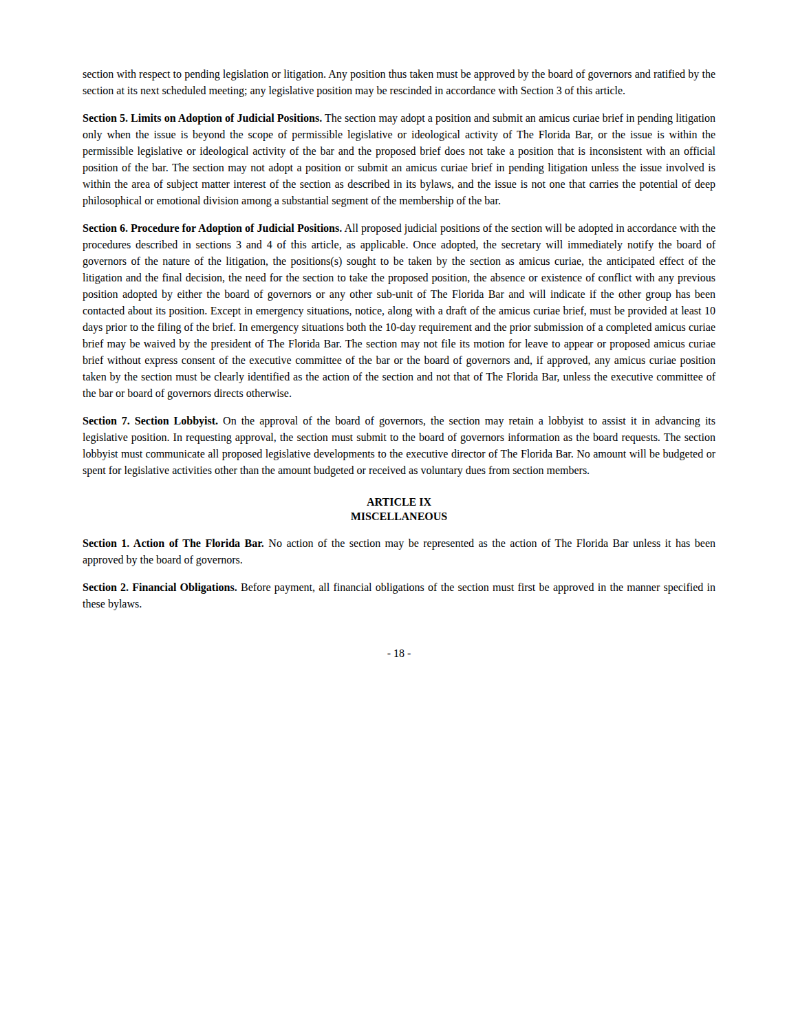section with respect to pending legislation or litigation. Any position thus taken must be approved by the board of governors and ratified by the section at its next scheduled meeting; any legislative position may be rescinded in accordance with Section 3 of this article.
Section 5. Limits on Adoption of Judicial Positions. The section may adopt a position and submit an amicus curiae brief in pending litigation only when the issue is beyond the scope of permissible legislative or ideological activity of The Florida Bar, or the issue is within the permissible legislative or ideological activity of the bar and the proposed brief does not take a position that is inconsistent with an official position of the bar. The section may not adopt a position or submit an amicus curiae brief in pending litigation unless the issue involved is within the area of subject matter interest of the section as described in its bylaws, and the issue is not one that carries the potential of deep philosophical or emotional division among a substantial segment of the membership of the bar.
Section 6. Procedure for Adoption of Judicial Positions. All proposed judicial positions of the section will be adopted in accordance with the procedures described in sections 3 and 4 of this article, as applicable. Once adopted, the secretary will immediately notify the board of governors of the nature of the litigation, the positions(s) sought to be taken by the section as amicus curiae, the anticipated effect of the litigation and the final decision, the need for the section to take the proposed position, the absence or existence of conflict with any previous position adopted by either the board of governors or any other sub-unit of The Florida Bar and will indicate if the other group has been contacted about its position. Except in emergency situations, notice, along with a draft of the amicus curiae brief, must be provided at least 10 days prior to the filing of the brief. In emergency situations both the 10-day requirement and the prior submission of a completed amicus curiae brief may be waived by the president of The Florida Bar. The section may not file its motion for leave to appear or proposed amicus curiae brief without express consent of the executive committee of the bar or the board of governors and, if approved, any amicus curiae position taken by the section must be clearly identified as the action of the section and not that of The Florida Bar, unless the executive committee of the bar or board of governors directs otherwise.
Section 7. Section Lobbyist. On the approval of the board of governors, the section may retain a lobbyist to assist it in advancing its legislative position. In requesting approval, the section must submit to the board of governors information as the board requests. The section lobbyist must communicate all proposed legislative developments to the executive director of The Florida Bar. No amount will be budgeted or spent for legislative activities other than the amount budgeted or received as voluntary dues from section members.
ARTICLE IX
MISCELLANEOUS
Section 1. Action of The Florida Bar. No action of the section may be represented as the action of The Florida Bar unless it has been approved by the board of governors.
Section 2. Financial Obligations. Before payment, all financial obligations of the section must first be approved in the manner specified in these bylaws.
- 18 -